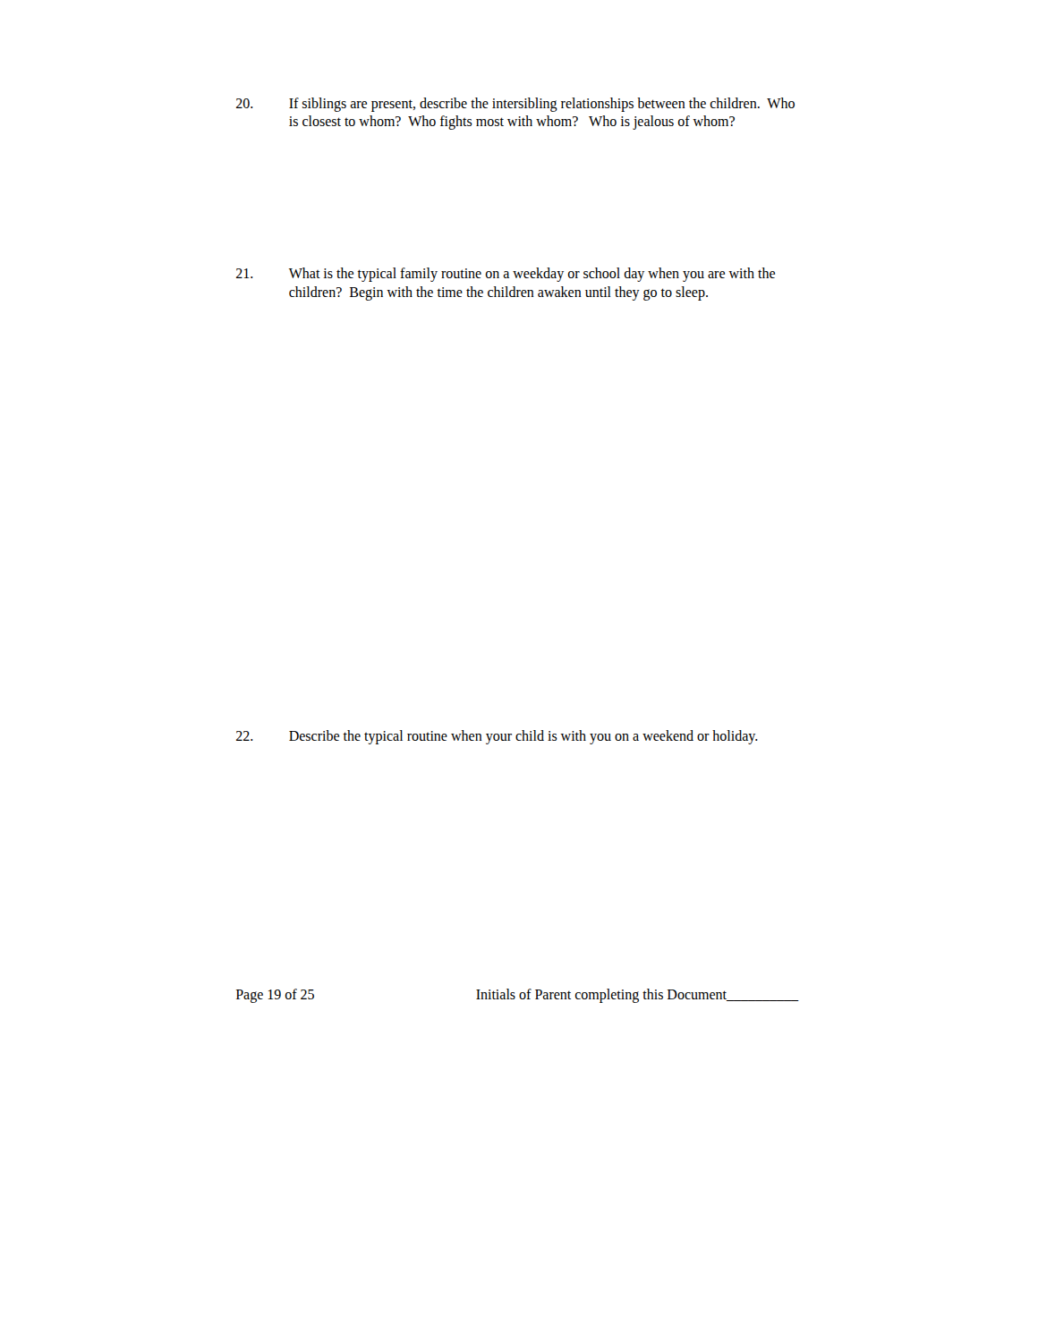20.
If siblings are present, describe the intersibling relationships between the children. Who is closest to whom? Who fights most with whom? Who is jealous of whom?
21.
What is the typical family routine on a weekday or school day when you are with the children? Begin with the time the children awaken until they go to sleep.
22.
Describe the typical routine when your child is with you on a weekend or holiday.
Page 19 of 25
Initials of Parent completing this Document__________